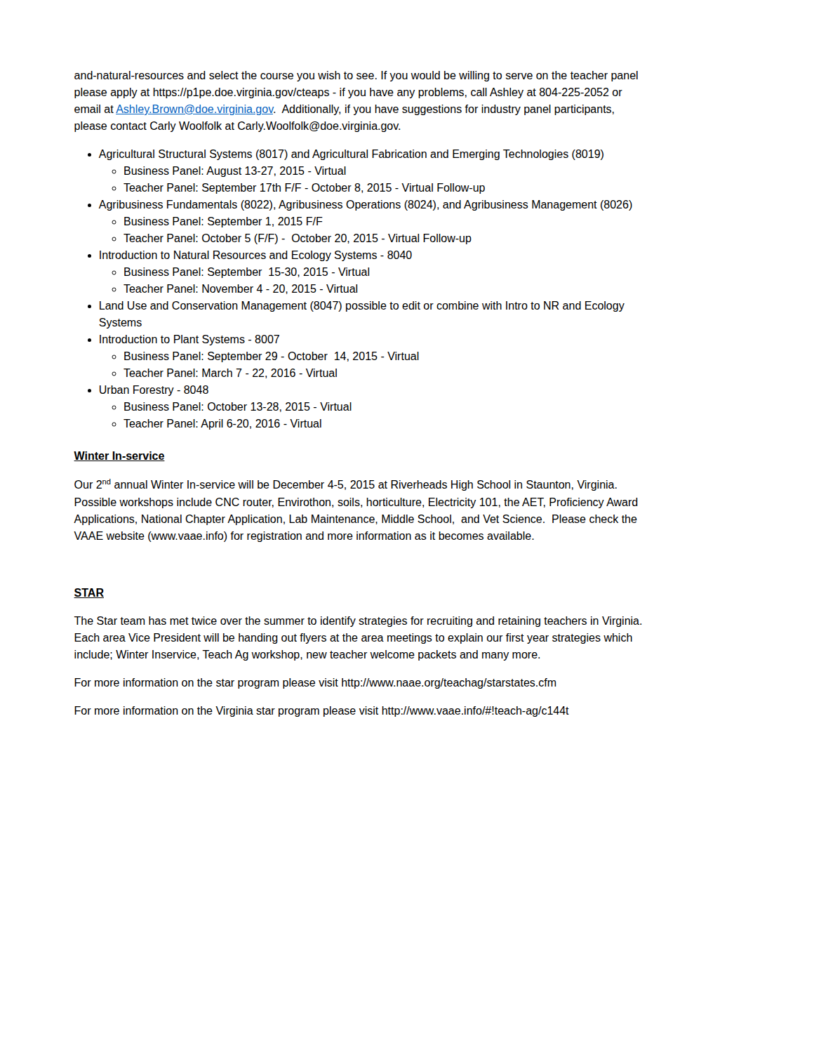and-natural-resources and select the course you wish to see. If you would be willing to serve on the teacher panel please apply at https://p1pe.doe.virginia.gov/cteaps - if you have any problems, call Ashley at 804-225-2052 or email at Ashley.Brown@doe.virginia.gov. Additionally, if you have suggestions for industry panel participants, please contact Carly Woolfolk at Carly.Woolfolk@doe.virginia.gov.
Agricultural Structural Systems (8017) and Agricultural Fabrication and Emerging Technologies (8019)
Business Panel: August 13-27, 2015 - Virtual
Teacher Panel: September 17th F/F - October 8, 2015 - Virtual Follow-up
Agribusiness Fundamentals (8022), Agribusiness Operations (8024), and Agribusiness Management (8026)
Business Panel: September 1, 2015 F/F
Teacher Panel: October 5 (F/F) - October 20, 2015 - Virtual Follow-up
Introduction to Natural Resources and Ecology Systems - 8040
Business Panel: September 15-30, 2015 - Virtual
Teacher Panel: November 4 - 20, 2015 - Virtual
Land Use and Conservation Management (8047) possible to edit or combine with Intro to NR and Ecology Systems
Introduction to Plant Systems - 8007
Business Panel: September 29 - October 14, 2015 - Virtual
Teacher Panel: March 7 - 22, 2016 - Virtual
Urban Forestry - 8048
Business Panel: October 13-28, 2015 - Virtual
Teacher Panel: April 6-20, 2016 - Virtual
Winter In-service
Our 2nd annual Winter In-service will be December 4-5, 2015 at Riverheads High School in Staunton, Virginia. Possible workshops include CNC router, Envirothon, soils, horticulture, Electricity 101, the AET, Proficiency Award Applications, National Chapter Application, Lab Maintenance, Middle School, and Vet Science. Please check the VAAE website (www.vaae.info) for registration and more information as it becomes available.
STAR
The Star team has met twice over the summer to identify strategies for recruiting and retaining teachers in Virginia. Each area Vice President will be handing out flyers at the area meetings to explain our first year strategies which include; Winter Inservice, Teach Ag workshop, new teacher welcome packets and many more.
For more information on the star program please visit http://www.naae.org/teachag/starstates.cfm
For more information on the Virginia star program please visit http://www.vaae.info/#!teach-ag/c144t